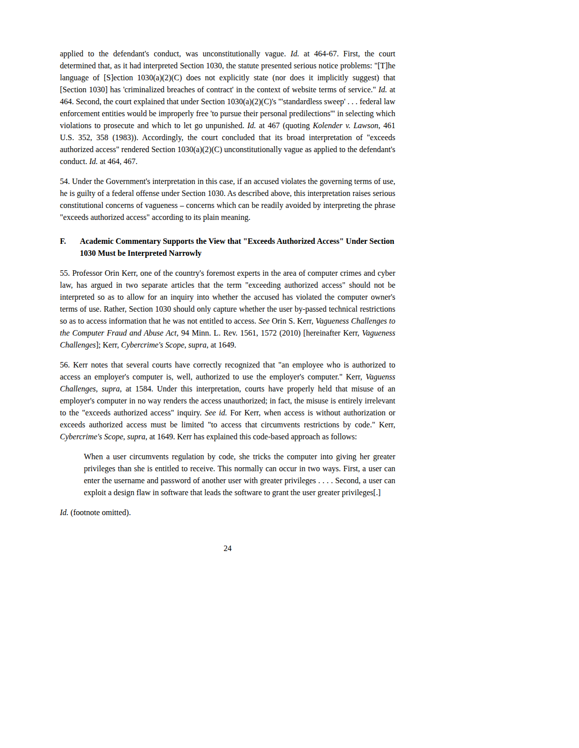applied to the defendant's conduct, was unconstitutionally vague. Id. at 464-67. First, the court determined that, as it had interpreted Section 1030, the statute presented serious notice problems: "[T]he language of [S]ection 1030(a)(2)(C) does not explicitly state (nor does it implicitly suggest) that [Section 1030] has 'criminalized breaches of contract' in the context of website terms of service." Id. at 464. Second, the court explained that under Section 1030(a)(2)(C)'s "'standardless sweep' . . . federal law enforcement entities would be improperly free 'to pursue their personal predilections'" in selecting which violations to prosecute and which to let go unpunished. Id. at 467 (quoting Kolender v. Lawson, 461 U.S. 352, 358 (1983)). Accordingly, the court concluded that its broad interpretation of "exceeds authorized access" rendered Section 1030(a)(2)(C) unconstitutionally vague as applied to the defendant's conduct. Id. at 464, 467.
54. Under the Government's interpretation in this case, if an accused violates the governing terms of use, he is guilty of a federal offense under Section 1030. As described above, this interpretation raises serious constitutional concerns of vagueness – concerns which can be readily avoided by interpreting the phrase "exceeds authorized access" according to its plain meaning.
F. Academic Commentary Supports the View that "Exceeds Authorized Access" Under Section 1030 Must be Interpreted Narrowly
55. Professor Orin Kerr, one of the country's foremost experts in the area of computer crimes and cyber law, has argued in two separate articles that the term "exceeding authorized access" should not be interpreted so as to allow for an inquiry into whether the accused has violated the computer owner's terms of use. Rather, Section 1030 should only capture whether the user by-passed technical restrictions so as to access information that he was not entitled to access. See Orin S. Kerr, Vagueness Challenges to the Computer Fraud and Abuse Act, 94 Minn. L. Rev. 1561, 1572 (2010) [hereinafter Kerr, Vagueness Challenges]; Kerr, Cybercrime's Scope, supra, at 1649.
56. Kerr notes that several courts have correctly recognized that "an employee who is authorized to access an employer's computer is, well, authorized to use the employer's computer." Kerr, Vaguenss Challenges, supra, at 1584. Under this interpretation, courts have properly held that misuse of an employer's computer in no way renders the access unauthorized; in fact, the misuse is entirely irrelevant to the "exceeds authorized access" inquiry. See id. For Kerr, when access is without authorization or exceeds authorized access must be limited "to access that circumvents restrictions by code." Kerr, Cybercrime's Scope, supra, at 1649. Kerr has explained this code-based approach as follows:
When a user circumvents regulation by code, she tricks the computer into giving her greater privileges than she is entitled to receive. This normally can occur in two ways. First, a user can enter the username and password of another user with greater privileges . . . . Second, a user can exploit a design flaw in software that leads the software to grant the user greater privileges[.]
Id. (footnote omitted).
24